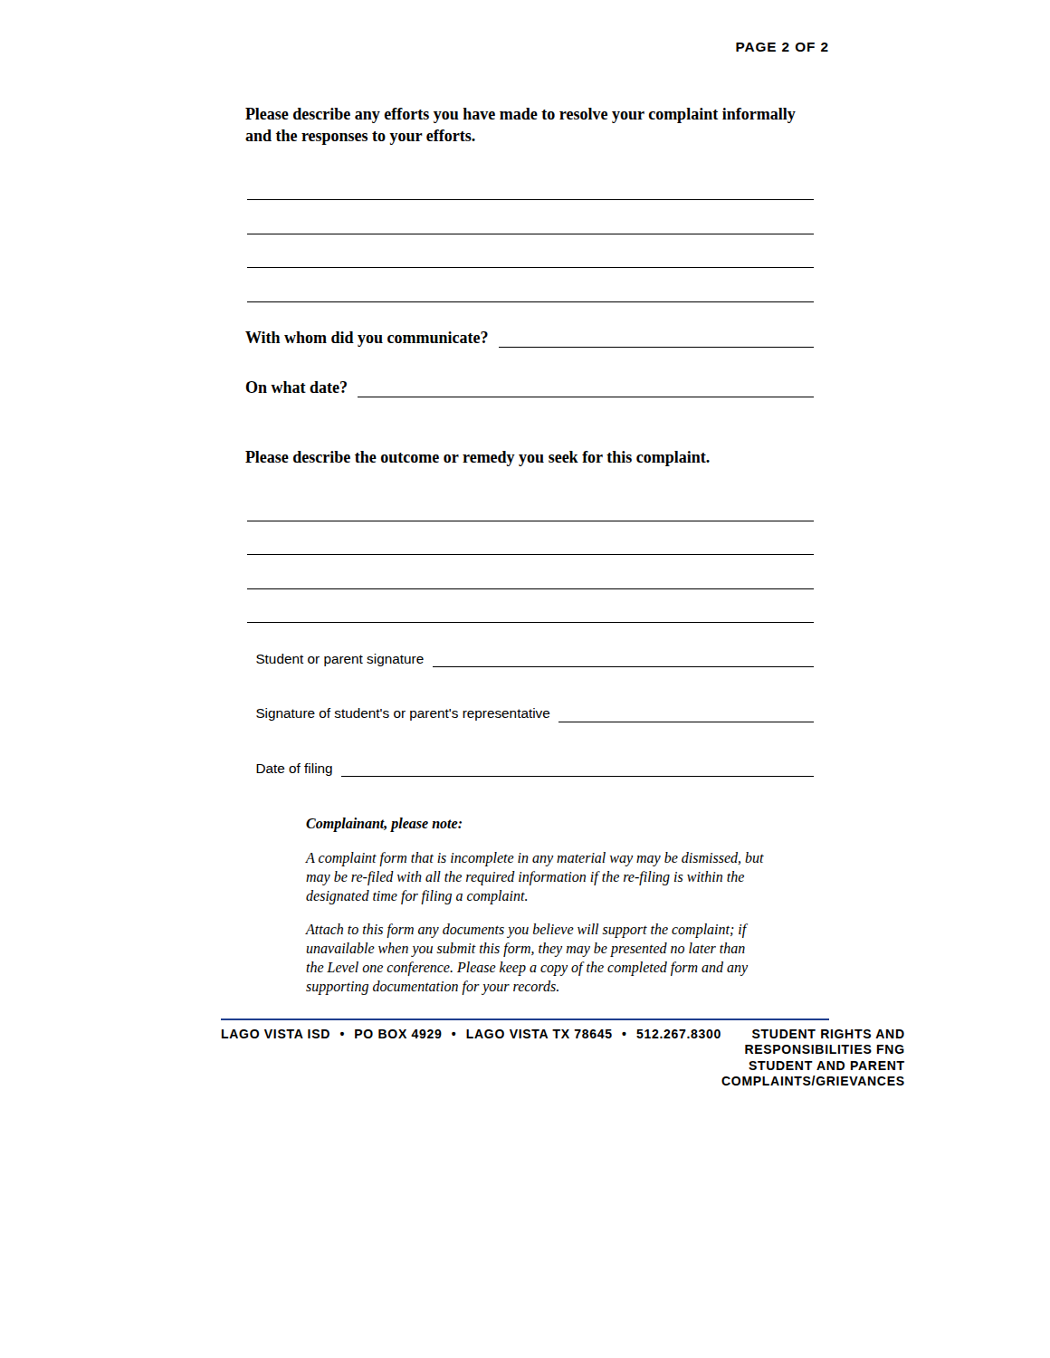PAGE 2 OF 2
Please describe any efforts you have made to resolve your complaint informally and the responses to your efforts.
With whom did you communicate?
On what date?
Please describe the outcome or remedy you seek for this complaint.
Student or parent signature
Signature of student's or parent's representative
Date of filing
Complainant, please note:
A complaint form that is incomplete in any material way may be dismissed, but may be re-filed with all the required information if the re-filing is within the designated time for filing a complaint.
Attach to this form any documents you believe will support the complaint; if unavailable when you submit this form, they may be presented no later than the Level one conference. Please keep a copy of the completed form and any supporting documentation for your records.
LAGO VISTA ISD • PO BOX 4929 • LAGO VISTA TX 78645 • 512.267.8300
STUDENT RIGHTS AND RESPONSIBILITIES FNG
STUDENT AND PARENT COMPLAINTS/GRIEVANCES